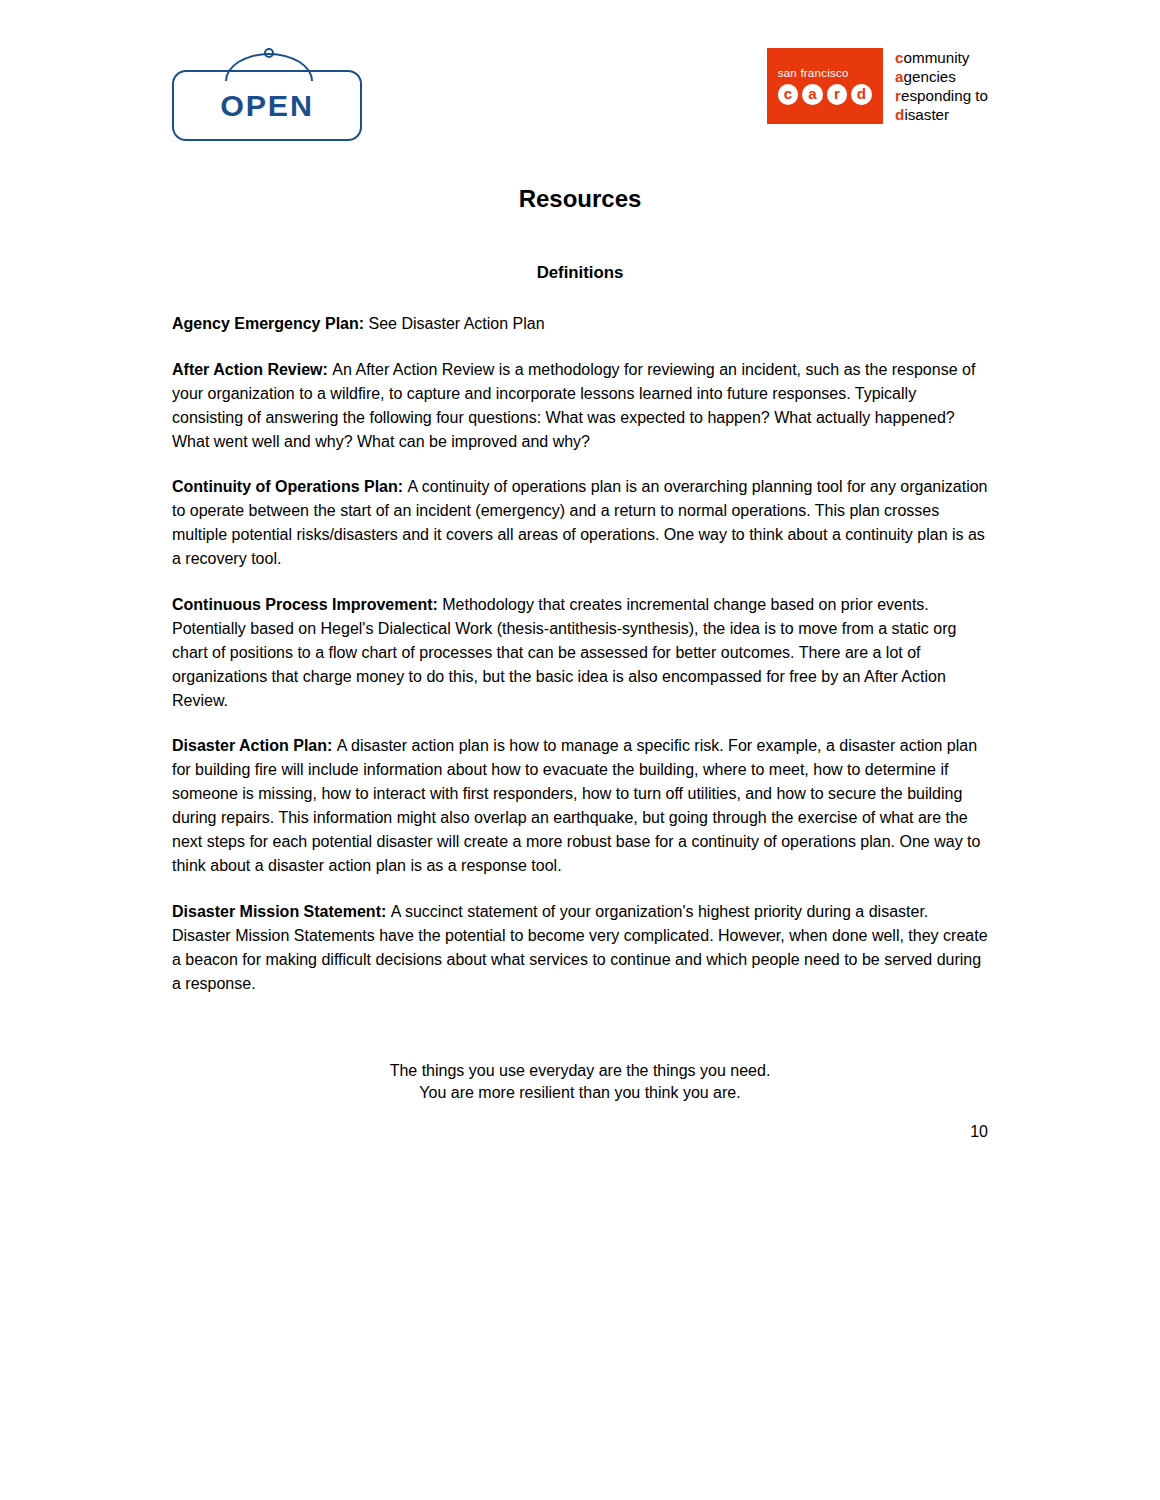OPEN
san francisco card
community agencies responding to disaster
Resources
Definitions
Agency Emergency Plan:
See Disaster Action Plan
After Action Review:
An After Action Review is a methodology for reviewing an incident, such as the response of your organization to a wildfire, to capture and incorporate lessons learned into future responses. Typically consisting of answering the following four questions: What was expected to happen? What actually happened? What went well and why? What can be improved and why?
Continuity of Operations Plan:
A continuity of operations plan is an overarching planning tool for any organization to operate between the start of an incident (emergency) and a return to normal operations. This plan crosses multiple potential risks/disasters and it covers all areas of operations. One way to think about a continuity plan is as a recovery tool.
Continuous Process Improvement:
Methodology that creates incremental change based on prior events. Potentially based on Hegel's Dialectical Work (thesis-antithesis-synthesis), the idea is to move from a static org chart of positions to a flow chart of processes that can be assessed for better outcomes. There are a lot of organizations that charge money to do this, but the basic idea is also encompassed for free by an After Action Review.
Disaster Action Plan:
A disaster action plan is how to manage a specific risk. For example, a disaster action plan for building fire will include information about how to evacuate the building, where to meet, how to determine if someone is missing, how to interact with first responders, how to turn off utilities, and how to secure the building during repairs. This information might also overlap an earthquake, but going through the exercise of what are the next steps for each potential disaster will create a more robust base for a continuity of operations plan. One way to think about a disaster action plan is as a response tool.
Disaster Mission Statement:
A succinct statement of your organization's highest priority during a disaster. Disaster Mission Statements have the potential to become very complicated. However, when done well, they create a beacon for making difficult decisions about what services to continue and which people need to be served during a response.
The things you use everyday are the things you need.
You are more resilient than you think you are.
10